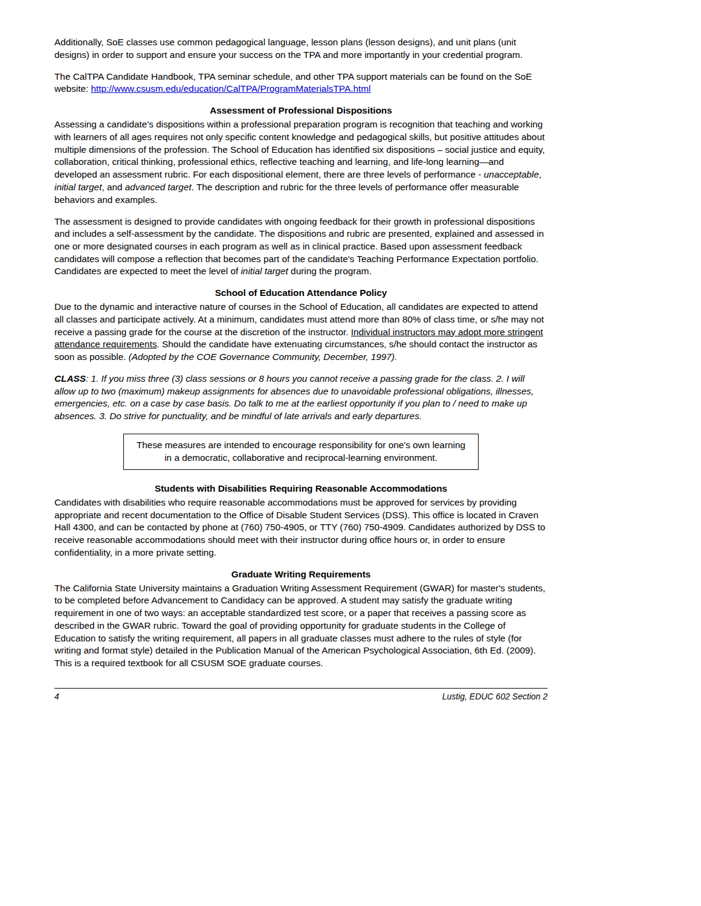Additionally, SoE classes use common pedagogical language, lesson plans (lesson designs), and unit plans (unit designs) in order to support and ensure your success on the TPA and more importantly in your credential program.
The CalTPA Candidate Handbook, TPA seminar schedule, and other TPA support materials can be found on the SoE website: http://www.csusm.edu/education/CalTPA/ProgramMaterialsTPA.html
Assessment of Professional Dispositions
Assessing a candidate's dispositions within a professional preparation program is recognition that teaching and working with learners of all ages requires not only specific content knowledge and pedagogical skills, but positive attitudes about multiple dimensions of the profession. The School of Education has identified six dispositions – social justice and equity, collaboration, critical thinking, professional ethics, reflective teaching and learning, and life-long learning—and developed an assessment rubric. For each dispositional element, there are three levels of performance - unacceptable, initial target, and advanced target. The description and rubric for the three levels of performance offer measurable behaviors and examples.
The assessment is designed to provide candidates with ongoing feedback for their growth in professional dispositions and includes a self-assessment by the candidate. The dispositions and rubric are presented, explained and assessed in one or more designated courses in each program as well as in clinical practice. Based upon assessment feedback candidates will compose a reflection that becomes part of the candidate's Teaching Performance Expectation portfolio. Candidates are expected to meet the level of initial target during the program.
School of Education Attendance Policy
Due to the dynamic and interactive nature of courses in the School of Education, all candidates are expected to attend all classes and participate actively. At a minimum, candidates must attend more than 80% of class time, or s/he may not receive a passing grade for the course at the discretion of the instructor. Individual instructors may adopt more stringent attendance requirements. Should the candidate have extenuating circumstances, s/he should contact the instructor as soon as possible. (Adopted by the COE Governance Community, December, 1997).
CLASS: 1. If you miss three (3) class sessions or 8 hours you cannot receive a passing grade for the class. 2. I will allow up to two (maximum) makeup assignments for absences due to unavoidable professional obligations, illnesses, emergencies, etc. on a case by case basis. Do talk to me at the earliest opportunity if you plan to / need to make up absences. 3. Do strive for punctuality, and be mindful of late arrivals and early departures.
These measures are intended to encourage responsibility for one's own learning in a democratic, collaborative and reciprocal-learning environment.
Students with Disabilities Requiring Reasonable Accommodations
Candidates with disabilities who require reasonable accommodations must be approved for services by providing appropriate and recent documentation to the Office of Disable Student Services (DSS). This office is located in Craven Hall 4300, and can be contacted by phone at (760) 750-4905, or TTY (760) 750-4909. Candidates authorized by DSS to receive reasonable accommodations should meet with their instructor during office hours or, in order to ensure confidentiality, in a more private setting.
Graduate Writing Requirements
The California State University maintains a Graduation Writing Assessment Requirement (GWAR) for master's students, to be completed before Advancement to Candidacy can be approved. A student may satisfy the graduate writing requirement in one of two ways: an acceptable standardized test score, or a paper that receives a passing score as described in the GWAR rubric. Toward the goal of providing opportunity for graduate students in the College of Education to satisfy the writing requirement, all papers in all graduate classes must adhere to the rules of style (for writing and format style) detailed in the Publication Manual of the American Psychological Association, 6th Ed. (2009). This is a required textbook for all CSUSM SOE graduate courses.
4 Lustig, EDUC 602 Section 2